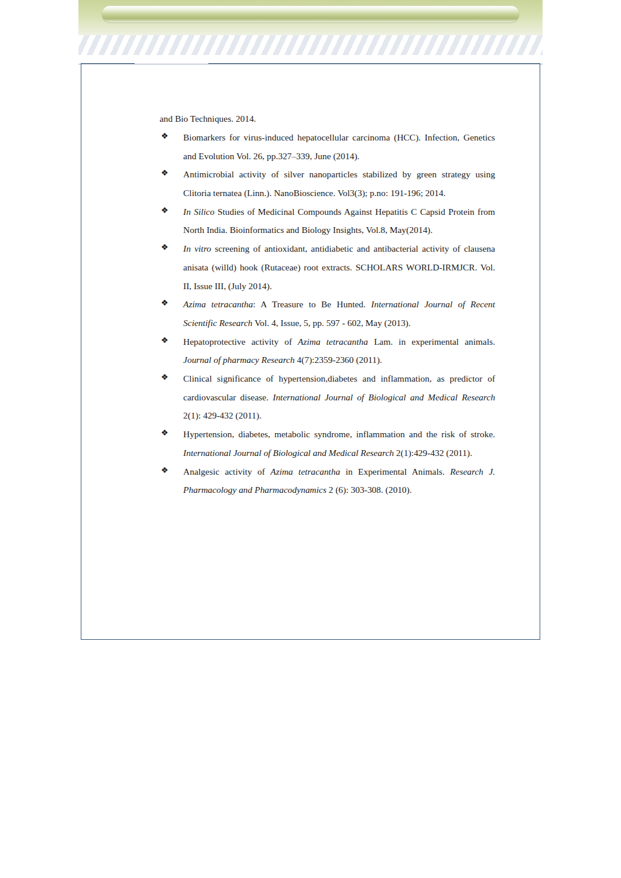and Bio Techniques. 2014.
Biomarkers for virus-induced hepatocellular carcinoma (HCC). Infection, Genetics and Evolution Vol. 26, pp.327–339, June (2014).
Antimicrobial activity of silver nanoparticles stabilized by green strategy using Clitoria ternatea (Linn.). NanoBioscience. Vol3(3); p.no: 191-196; 2014.
In Silico Studies of Medicinal Compounds Against Hepatitis C Capsid Protein from North India. Bioinformatics and Biology Insights, Vol.8, May(2014).
In vitro screening of antioxidant, antidiabetic and antibacterial activity of clausena anisata (willd) hook (Rutaceae) root extracts. SCHOLARS WORLD-IRMJCR. Vol. II, Issue III, (July 2014).
Azima tetracantha: A Treasure to Be Hunted. International Journal of Recent Scientific Research Vol. 4, Issue, 5, pp. 597 - 602, May (2013).
Hepatoprotective activity of Azima tetracantha Lam. in experimental animals. Journal of pharmacy Research 4(7):2359-2360 (2011).
Clinical significance of hypertension,diabetes and inflammation, as predictor of cardiovascular disease. International Journal of Biological and Medical Research 2(1): 429-432 (2011).
Hypertension, diabetes, metabolic syndrome, inflammation and the risk of stroke. International Journal of Biological and Medical Research 2(1):429-432 (2011).
Analgesic activity of Azima tetracantha in Experimental Animals. Research J. Pharmacology and Pharmacodynamics 2 (6): 303-308. (2010).